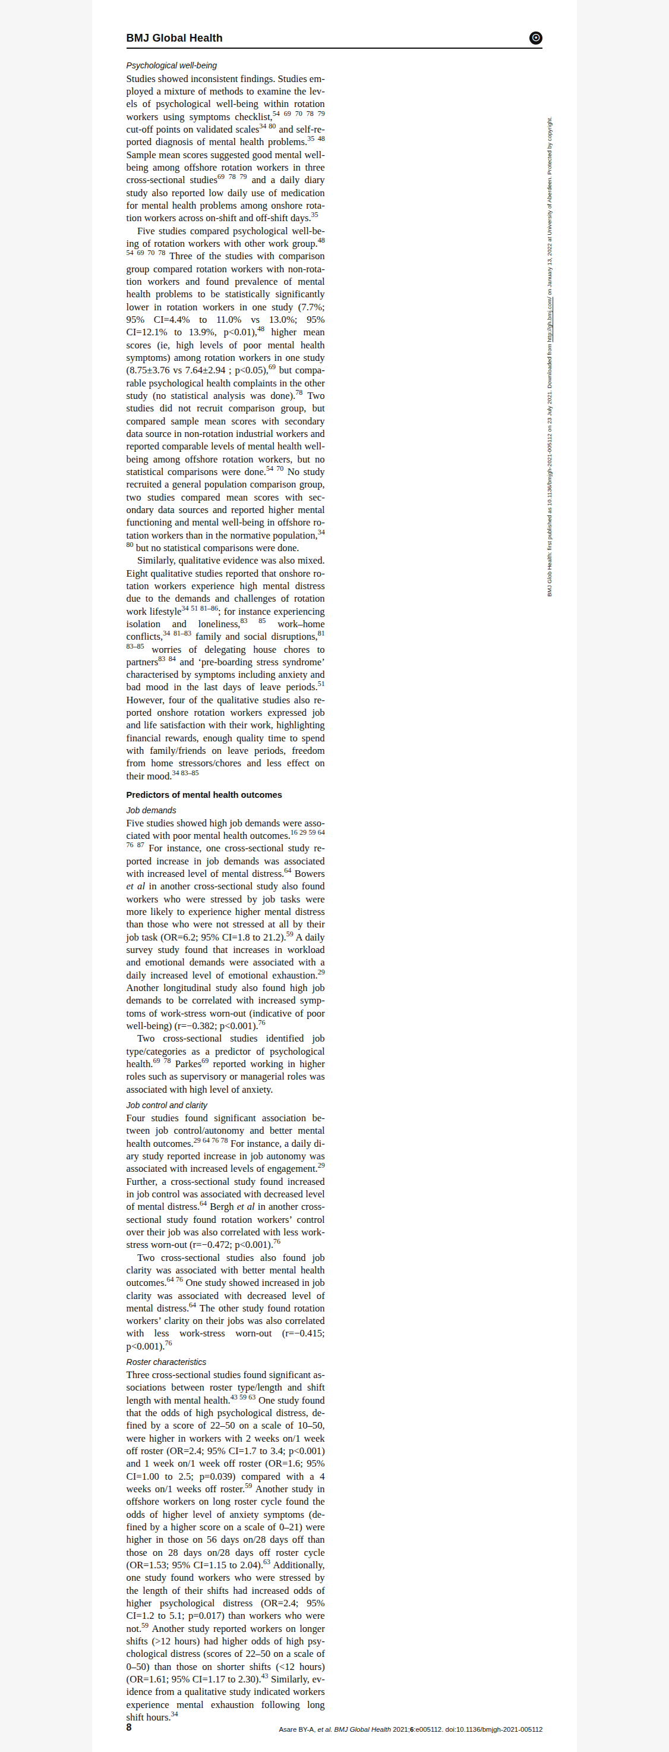BMJ Global Health
☉
BMJ Glob Health: first published as 10.1136/bmjgh-2021-005112 on 23 July 2021. Downloaded from http://gh.bmj.com/ on January 13, 2022 at University of Aberdeen. Protected by copyright.
Psychological well-being
Studies showed inconsistent findings. Studies employed a mixture of methods to examine the levels of psychological well-being within rotation workers using symptoms checklist,54 69 70 78 79 cut-off points on validated scales34 80 and self-reported diagnosis of mental health problems.35 48 Sample mean scores suggested good mental well-being among offshore rotation workers in three cross-sectional studies69 78 79 and a daily diary study also reported low daily use of medication for mental health problems among onshore rotation workers across on-shift and off-shift days.35
Five studies compared psychological well-being of rotation workers with other work group.48 54 69 70 78 Three of the studies with comparison group compared rotation workers with non-rotation workers and found prevalence of mental health problems to be statistically significantly lower in rotation workers in one study (7.7%; 95% CI=4.4% to 11.0% vs 13.0%; 95% CI=12.1% to 13.9%, p<0.01),48 higher mean scores (ie, high levels of poor mental health symptoms) among rotation workers in one study (8.75±3.76 vs 7.64±2.94 ; p<0.05),69 but comparable psychological health complaints in the other study (no statistical analysis was done).78 Two studies did not recruit comparison group, but compared sample mean scores with secondary data source in non-rotation industrial workers and reported comparable levels of mental health well-being among offshore rotation workers, but no statistical comparisons were done.54 70 No study recruited a general population comparison group, two studies compared mean scores with secondary data sources and reported higher mental functioning and mental well-being in offshore rotation workers than in the normative population,34 80 but no statistical comparisons were done.
Similarly, qualitative evidence was also mixed. Eight qualitative studies reported that onshore rotation workers experience high mental distress due to the demands and challenges of rotation work lifestyle34 51 81–86; for instance experiencing isolation and loneliness,83 85 work–home conflicts,34 81–83 family and social disruptions,81 83–85 worries of delegating house chores to partners83 84 and ‘pre-boarding stress syndrome’ characterised by symptoms including anxiety and bad mood in the last days of leave periods.51 However, four of the qualitative studies also reported onshore rotation workers expressed job and life satisfaction with their work, highlighting financial rewards, enough quality time to spend with family/friends on leave periods, freedom from home stressors/chores and less effect on their mood.34 83–85
Predictors of mental health outcomes
Job demands
Five studies showed high job demands were associated with poor mental health outcomes.16 29 59 64 76 87 For instance, one cross-sectional study reported increase in job demands was associated with increased level of mental distress.64 Bowers et al in another cross-sectional study also found workers who were stressed by job tasks were more likely to experience higher mental distress than those who were not stressed at all by their job task (OR=6.2; 95% CI=1.8 to 21.2).59 A daily survey study found that increases in workload and emotional demands were associated with a daily increased level of emotional exhaustion.29 Another longitudinal study also found high job demands to be correlated with increased symptoms of work-stress worn-out (indicative of poor well-being) (r=−0.382; p<0.001).76
Two cross-sectional studies identified job type/categories as a predictor of psychological health.69 78 Parkes69 reported working in higher roles such as supervisory or managerial roles was associated with high level of anxiety.
Job control and clarity
Four studies found significant association between job control/autonomy and better mental health outcomes.29 64 76 78 For instance, a daily diary study reported increase in job autonomy was associated with increased levels of engagement.29 Further, a cross-sectional study found increased in job control was associated with decreased level of mental distress.64 Bergh et al in another cross-sectional study found rotation workers’ control over their job was also correlated with less work-stress worn-out (r=−0.472; p<0.001).76
Two cross-sectional studies also found job clarity was associated with better mental health outcomes.64 76 One study showed increased in job clarity was associated with decreased level of mental distress.64 The other study found rotation workers’ clarity on their jobs was also correlated with less work-stress worn-out (r=−0.415; p<0.001).76
Roster characteristics
Three cross-sectional studies found significant associations between roster type/length and shift length with mental health.43 59 63 One study found that the odds of high psychological distress, defined by a score of 22–50 on a scale of 10–50, were higher in workers with 2 weeks on/1 week off roster (OR=2.4; 95% CI=1.7 to 3.4; p<0.001) and 1 week on/1 week off roster (OR=1.6; 95% CI=1.00 to 2.5; p=0.039) compared with a 4 weeks on/1 weeks off roster.59 Another study in offshore workers on long roster cycle found the odds of higher level of anxiety symptoms (defined by a higher score on a scale of 0–21) were higher in those on 56 days on/28 days off than those on 28 days on/28 days off roster cycle (OR=1.53; 95% CI=1.15 to 2.04).63 Additionally, one study found workers who were stressed by the length of their shifts had increased odds of higher psychological distress (OR=2.4; 95% CI=1.2 to 5.1; p=0.017) than workers who were not.59 Another study reported workers on longer shifts (>12 hours) had higher odds of high psychological distress (scores of 22–50 on a scale of 0–50) than those on shorter shifts (<12 hours) (OR=1.61; 95% CI=1.17 to 2.30).43 Similarly, evidence from a qualitative study indicated workers experience mental exhaustion following long shift hours.34
8
Asare BY-A, et al. BMJ Global Health 2021;6:e005112. doi:10.1136/bmjgh-2021-005112